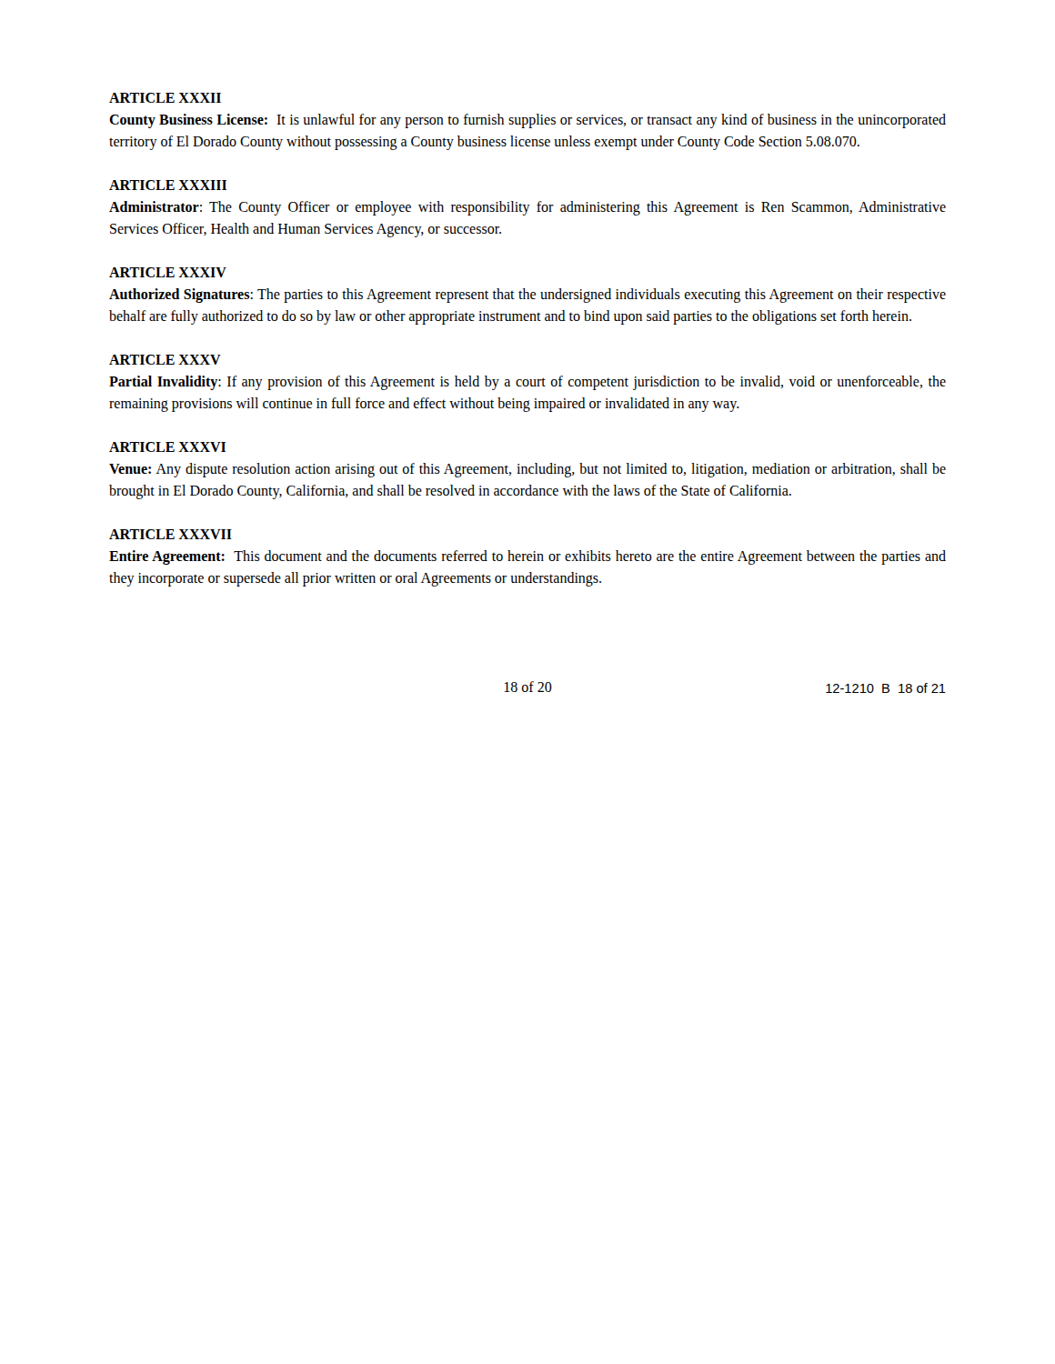ARTICLE XXXII
County Business License: It is unlawful for any person to furnish supplies or services, or transact any kind of business in the unincorporated territory of El Dorado County without possessing a County business license unless exempt under County Code Section 5.08.070.
ARTICLE XXXIII
Administrator: The County Officer or employee with responsibility for administering this Agreement is Ren Scammon, Administrative Services Officer, Health and Human Services Agency, or successor.
ARTICLE XXXIV
Authorized Signatures: The parties to this Agreement represent that the undersigned individuals executing this Agreement on their respective behalf are fully authorized to do so by law or other appropriate instrument and to bind upon said parties to the obligations set forth herein.
ARTICLE XXXV
Partial Invalidity: If any provision of this Agreement is held by a court of competent jurisdiction to be invalid, void or unenforceable, the remaining provisions will continue in full force and effect without being impaired or invalidated in any way.
ARTICLE XXXVI
Venue: Any dispute resolution action arising out of this Agreement, including, but not limited to, litigation, mediation or arbitration, shall be brought in El Dorado County, California, and shall be resolved in accordance with the laws of the State of California.
ARTICLE XXXVII
Entire Agreement: This document and the documents referred to herein or exhibits hereto are the entire Agreement between the parties and they incorporate or supersede all prior written or oral Agreements or understandings.
18 of 20
12-1210 B 18 of 21